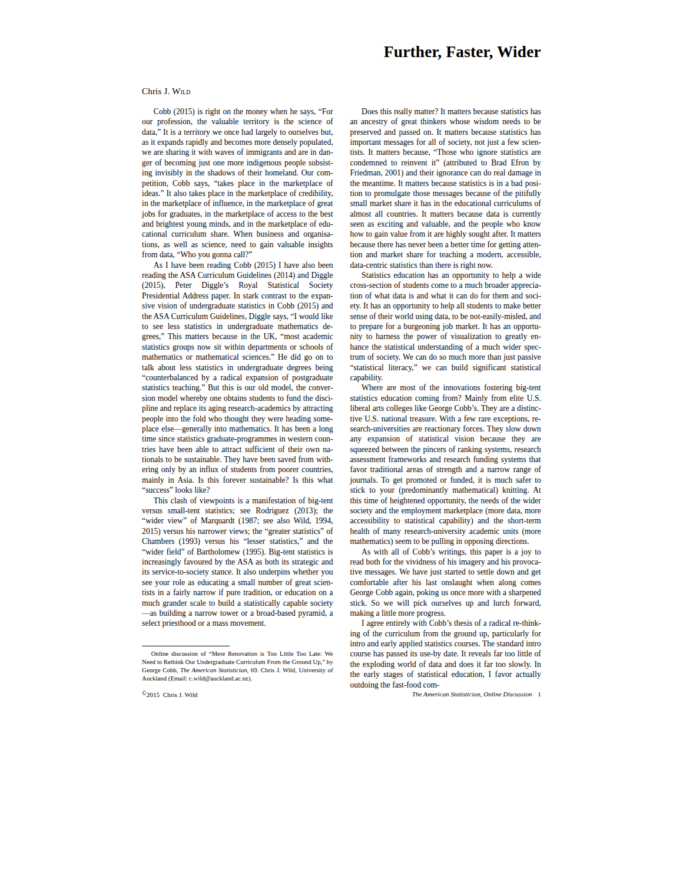Further, Faster, Wider
Chris J. Wild
Cobb (2015) is right on the money when he says, “For our profession, the valuable territory is the science of data,” It is a territory we once had largely to ourselves but, as it expands rapidly and becomes more densely populated, we are sharing it with waves of immigrants and are in danger of becoming just one more indigenous people subsisting invisibly in the shadows of their homeland. Our competition, Cobb says, “takes place in the marketplace of ideas.” It also takes place in the marketplace of credibility, in the marketplace of influence, in the marketplace of great jobs for graduates, in the marketplace of access to the best and brightest young minds, and in the marketplace of educational curriculum share. When business and organisations, as well as science, need to gain valuable insights from data, “Who you gonna call?”
As I have been reading Cobb (2015) I have also been reading the ASA Curriculum Guidelines (2014) and Diggle (2015), Peter Diggle’s Royal Statistical Society Presidential Address paper. In stark contrast to the expansive vision of undergraduate statistics in Cobb (2015) and the ASA Curriculum Guidelines, Diggle says, “I would like to see less statistics in undergraduate mathematics degrees,” This matters because in the UK, “most academic statistics groups now sit within departments or schools of mathematics or mathematical sciences.” He did go on to talk about less statistics in undergraduate degrees being “counterbalanced by a radical expansion of postgraduate statistics teaching.” But this is our old model, the conversion model whereby one obtains students to fund the discipline and replace its aging research-academics by attracting people into the fold who thought they were heading someplace else—generally into mathematics. It has been a long time since statistics graduate-programmes in western countries have been able to attract sufficient of their own nationals to be sustainable. They have been saved from withering only by an influx of students from poorer countries, mainly in Asia. Is this forever sustainable? Is this what “success” looks like?
This clash of viewpoints is a manifestation of big-tent versus small-tent statistics; see Rodriguez (2013); the “wider view” of Marquardt (1987; see also Wild, 1994, 2015) versus his narrower views; the “greater statistics” of Chambers (1993) versus his “lesser statistics,” and the “wider field” of Bartholomew (1995). Big-tent statistics is increasingly favoured by the ASA as both its strategic and its service-to-society stance. It also underpins whether you see your role as educating a small number of great scientists in a fairly narrow if pure tradition, or education on a much grander scale to build a statistically capable society—as building a narrow tower or a broad-based pyramid, a select priesthood or a mass movement.
Online discussion of “Mere Renovation is Too Little Too Late: We Need to Rethink Our Undergraduate Curriculum From the Ground Up,” by George Cobb, The American Statistician, 69. Chris J. Wild, University of Auckland (Email: c.wild@auckland.ac.nz).
Does this really matter? It matters because statistics has an ancestry of great thinkers whose wisdom needs to be preserved and passed on. It matters because statistics has important messages for all of society, not just a few scientists. It matters because, “Those who ignore statistics are condemned to reinvent it” (attributed to Brad Efron by Friedman, 2001) and their ignorance can do real damage in the meantime. It matters because statistics is in a bad position to promulgate those messages because of the pitifully small market share it has in the educational curriculums of almost all countries. It matters because data is currently seen as exciting and valuable, and the people who know how to gain value from it are highly sought after. It matters because there has never been a better time for getting attention and market share for teaching a modern, accessible, data-centric statistics than there is right now.
Statistics education has an opportunity to help a wide cross-section of students come to a much broader appreciation of what data is and what it can do for them and society. It has an opportunity to help all students to make better sense of their world using data, to be not-easily-misled, and to prepare for a burgeoning job market. It has an opportunity to harness the power of visualization to greatly enhance the statistical understanding of a much wider spectrum of society. We can do so much more than just passive “statistical literacy,” we can build significant statistical capability.
Where are most of the innovations fostering big-tent statistics education coming from? Mainly from elite U.S. liberal arts colleges like George Cobb’s. They are a distinctive U.S. national treasure. With a few rare exceptions, research-universities are reactionary forces. They slow down any expansion of statistical vision because they are squeezed between the pincers of ranking systems, research assessment frameworks and research funding systems that favor traditional areas of strength and a narrow range of journals. To get promoted or funded, it is much safer to stick to your (predominantly mathematical) knitting. At this time of heightened opportunity, the needs of the wider society and the employment marketplace (more data, more accessibility to statistical capability) and the short-term health of many research-university academic units (more mathematics) seem to be pulling in opposing directions.
As with all of Cobb’s writings, this paper is a joy to read both for the vividness of his imagery and his provocative messages. We have just started to settle down and get comfortable after his last onslaught when along comes George Cobb again, poking us once more with a sharpened stick. So we will pick ourselves up and lurch forward, making a little more progress.
I agree entirely with Cobb’s thesis of a radical re-thinking of the curriculum from the ground up, particularly for intro and early applied statistics courses. The standard intro course has passed its use-by date. It reveals far too little of the exploding world of data and does it far too slowly. In the early stages of statistical education, I favor actually outdoing the fast-food com-
©2015 Chris J. Wild
The American Statistician, Online Discussion 1